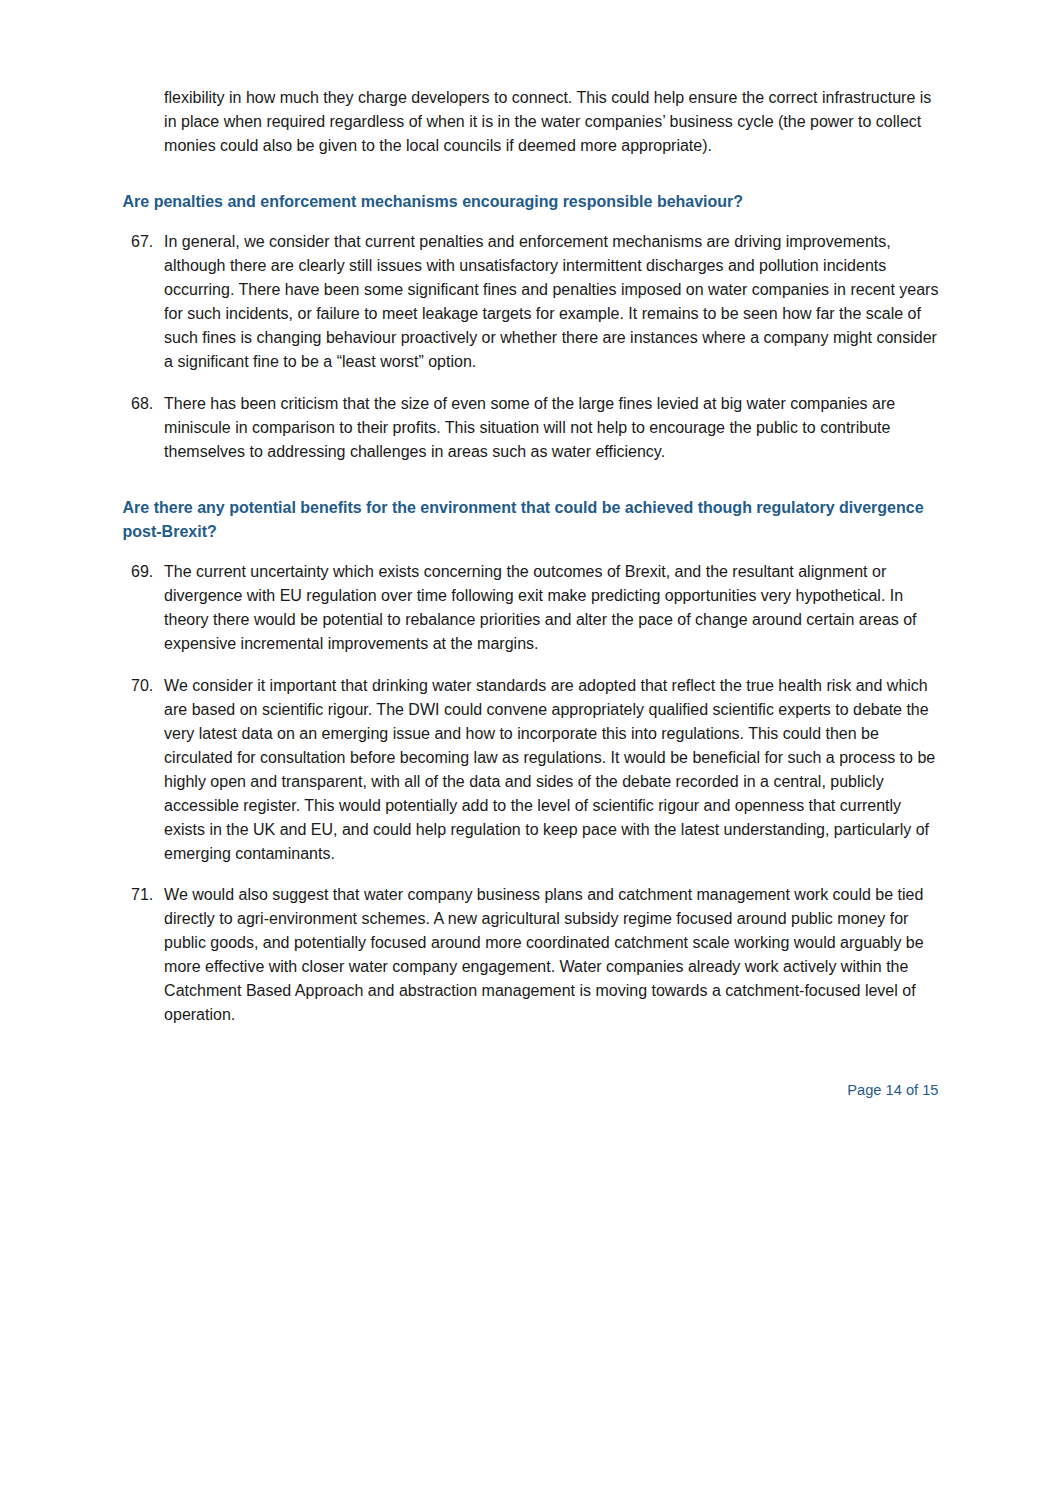flexibility in how much they charge developers to connect. This could help ensure the correct infrastructure is in place when required regardless of when it is in the water companies’ business cycle (the power to collect monies could also be given to the local councils if deemed more appropriate).
Are penalties and enforcement mechanisms encouraging responsible behaviour?
In general, we consider that current penalties and enforcement mechanisms are driving improvements, although there are clearly still issues with unsatisfactory intermittent discharges and pollution incidents occurring. There have been some significant fines and penalties imposed on water companies in recent years for such incidents, or failure to meet leakage targets for example. It remains to be seen how far the scale of such fines is changing behaviour proactively or whether there are instances where a company might consider a significant fine to be a “least worst” option.
There has been criticism that the size of even some of the large fines levied at big water companies are miniscule in comparison to their profits. This situation will not help to encourage the public to contribute themselves to addressing challenges in areas such as water efficiency.
Are there any potential benefits for the environment that could be achieved though regulatory divergence post-Brexit?
The current uncertainty which exists concerning the outcomes of Brexit, and the resultant alignment or divergence with EU regulation over time following exit make predicting opportunities very hypothetical. In theory there would be potential to rebalance priorities and alter the pace of change around certain areas of expensive incremental improvements at the margins.
We consider it important that drinking water standards are adopted that reflect the true health risk and which are based on scientific rigour. The DWI could convene appropriately qualified scientific experts to debate the very latest data on an emerging issue and how to incorporate this into regulations. This could then be circulated for consultation before becoming law as regulations. It would be beneficial for such a process to be highly open and transparent, with all of the data and sides of the debate recorded in a central, publicly accessible register. This would potentially add to the level of scientific rigour and openness that currently exists in the UK and EU, and could help regulation to keep pace with the latest understanding, particularly of emerging contaminants.
We would also suggest that water company business plans and catchment management work could be tied directly to agri-environment schemes. A new agricultural subsidy regime focused around public money for public goods, and potentially focused around more coordinated catchment scale working would arguably be more effective with closer water company engagement. Water companies already work actively within the Catchment Based Approach and abstraction management is moving towards a catchment-focused level of operation.
Page 14 of 15